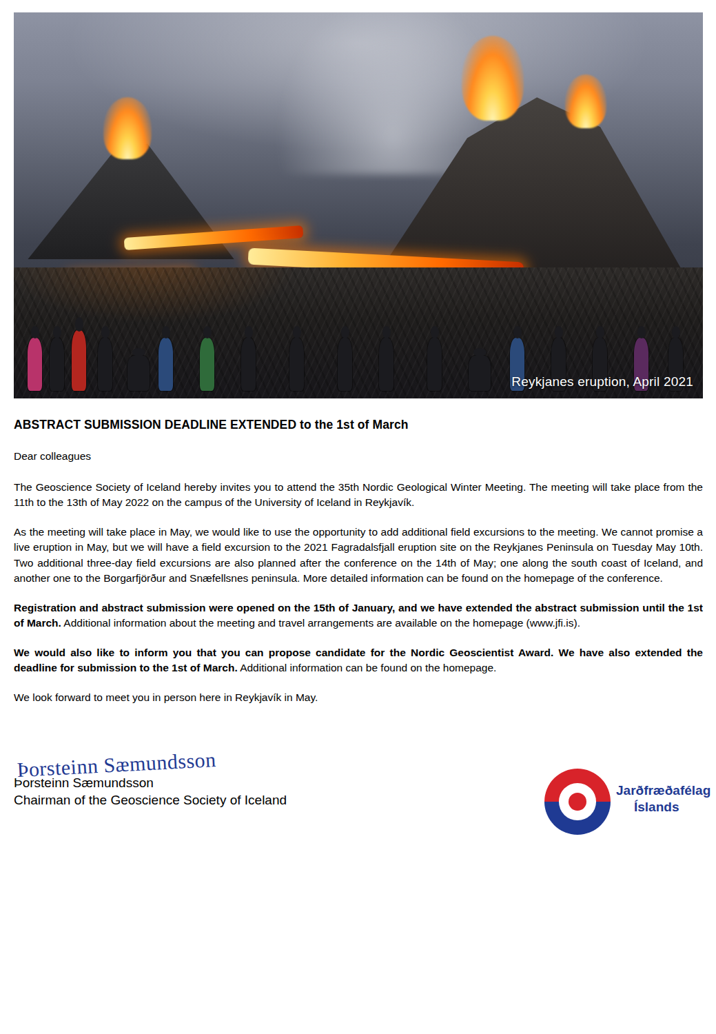Reykjanes eruption, April 2021
ABSTRACT SUBMISSION DEADLINE EXTENDED to the 1st of March
Dear colleagues
The Geoscience Society of Iceland hereby invites you to attend the 35th Nordic Geological Winter Meeting. The meeting will take place from the 11th to the 13th of May 2022 on the campus of the University of Iceland in Reykjavík.
As the meeting will take place in May, we would like to use the opportunity to add additional field excursions to the meeting. We cannot promise a live eruption in May, but we will have a field excursion to the 2021 Fagradalsfjall eruption site on the Reykjanes Peninsula on Tuesday May 10th. Two additional three-day field excursions are also planned after the conference on the 14th of May; one along the south coast of Iceland, and another one to the Borgarfjörður and Snæfellsnes peninsula. More detailed information can be found on the homepage of the conference.
Registration and abstract submission were opened on the 15th of January, and we have extended the abstract submission until the 1st of March. Additional information about the meeting and travel arrangements are available on the homepage (www.jfi.is).
We would also like to inform you that you can propose candidate for the Nordic Geoscientist Award. We have also extended the deadline for submission to the 1st of March. Additional information can be found on the homepage.
We look forward to meet you in person here in Reykjavík in May.
Þorsteinn Sæmundsson
Þorsteinn Sæmundsson
Chairman of the Geoscience Society of Iceland
Jarðfræðafélag Íslands